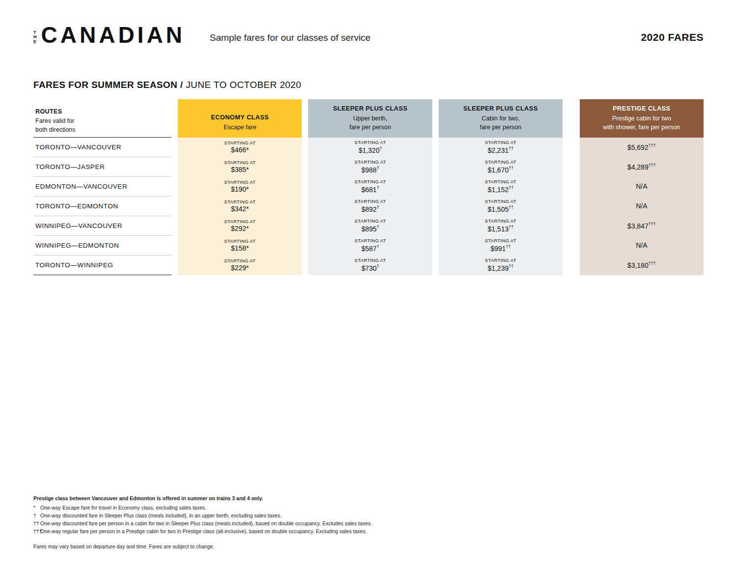THE
CANADIAN
Sample fares for our classes of service
2020 FARES
FARES FOR SUMMER SEASON / JUNE TO OCTOBER 2020
| ROUTES Fares valid for both directions | | ECONOMY CLASS Escape fare | | SLEEPER PLUS CLASS Upper berth, fare per person | | SLEEPER PLUS CLASS Cabin for two, fare per person | | PRESTIGE CLASS Prestige cabin for two with shower, fare per person |
| --- | --- | --- | --- | --- | --- | --- | --- | --- |
| TORONTO—VANCOUVER | | Starting at $466* | | Starting at $1,320 † | | Starting at $2,231 †† | | $5,692 ††† |
| TORONTO—JASPER | | Starting at $385* | | Starting at $988 † | | Starting at $1,670 †† | | $4,289 ††† |
| EDMONTON—VANCOUVER | | Starting at $190* | | Starting at $681 † | | Starting at $1,152 †† | | N/A |
| TORONTO—EDMONTON | | Starting at $342* | | Starting at $892 † | | Starting at $1,505 †† | | N/A |
| WINNIPEG—VANCOUVER | | Starting at $292* | | Starting at $895 † | | Starting at $1,513 †† | | $3,847 ††† |
| WINNIPEG—EDMONTON | | Starting at $158* | | Starting at $587 † | | Starting at $991 †† | | N/A |
| TORONTO—WINNIPEG | | Starting at $229* | | Starting at $730 † | | Starting at $1,239 †† | | $3,180 ††† |
Prestige class between Vancouver and Edmonton is offered in summer on trains 3 and 4 only.
*One-way Escape fare for travel in Economy class, excluding sales taxes.
†One-way discounted fare in Sleeper Plus class (meals included), in an upper berth, excluding sales taxes.
††One-way discounted fare per person in a cabin for two in Sleeper Plus class (meals included), based on double occupancy. Excludes sales taxes.
†††One-way regular fare per person in a Prestige cabin for two in Prestige class (all-inclusive), based on double occupancy. Excluding sales taxes.
Fares may vary based on departure day and time. Fares are subject to change.